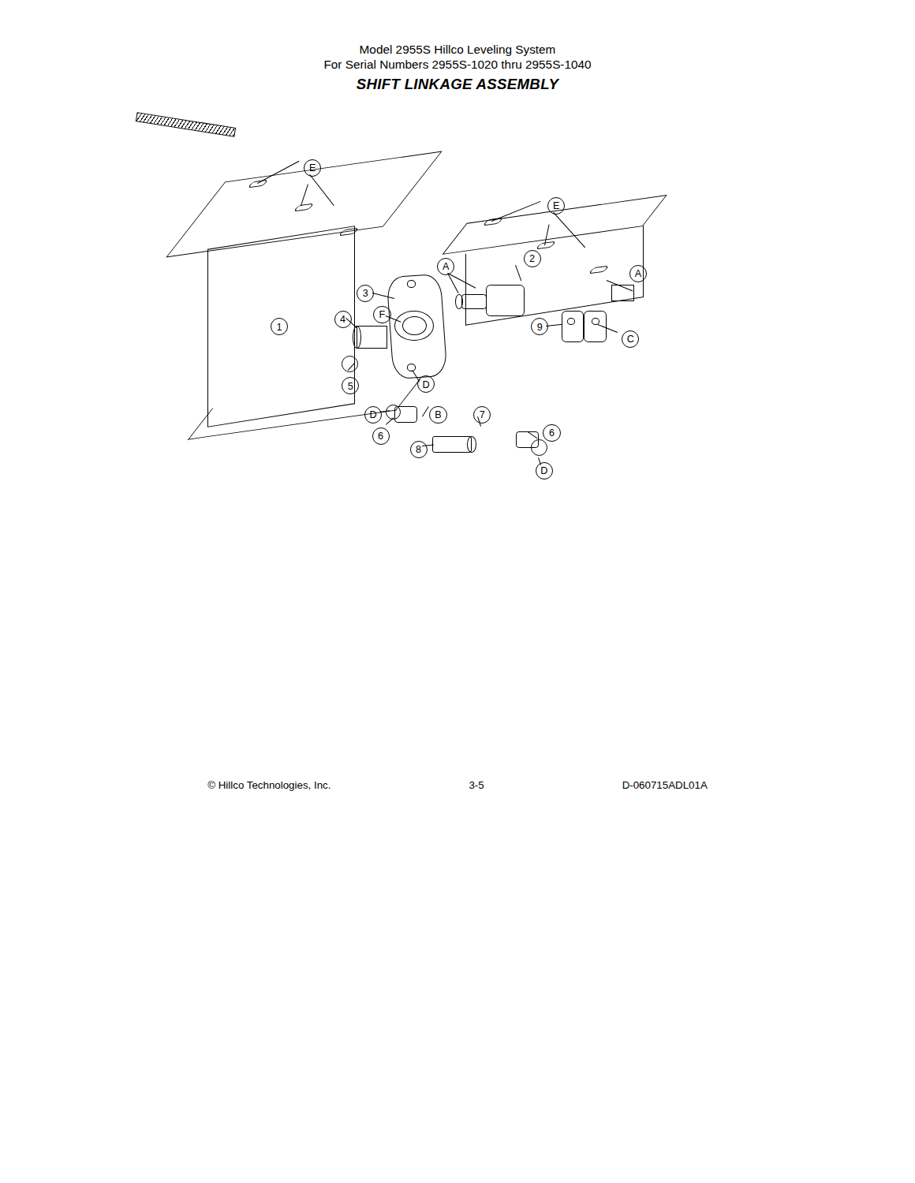Model 2955S Hillco Leveling System
For Serial Numbers 2955S-1020 thru 2955S-1040
SHIFT LINKAGE ASSEMBLY
E
E
A
A
1
2
3
4
5
F
D
9
C
D
6
B
7
8
6
D
© Hillco Technologies, Inc.
3-5
D-060715ADL01A